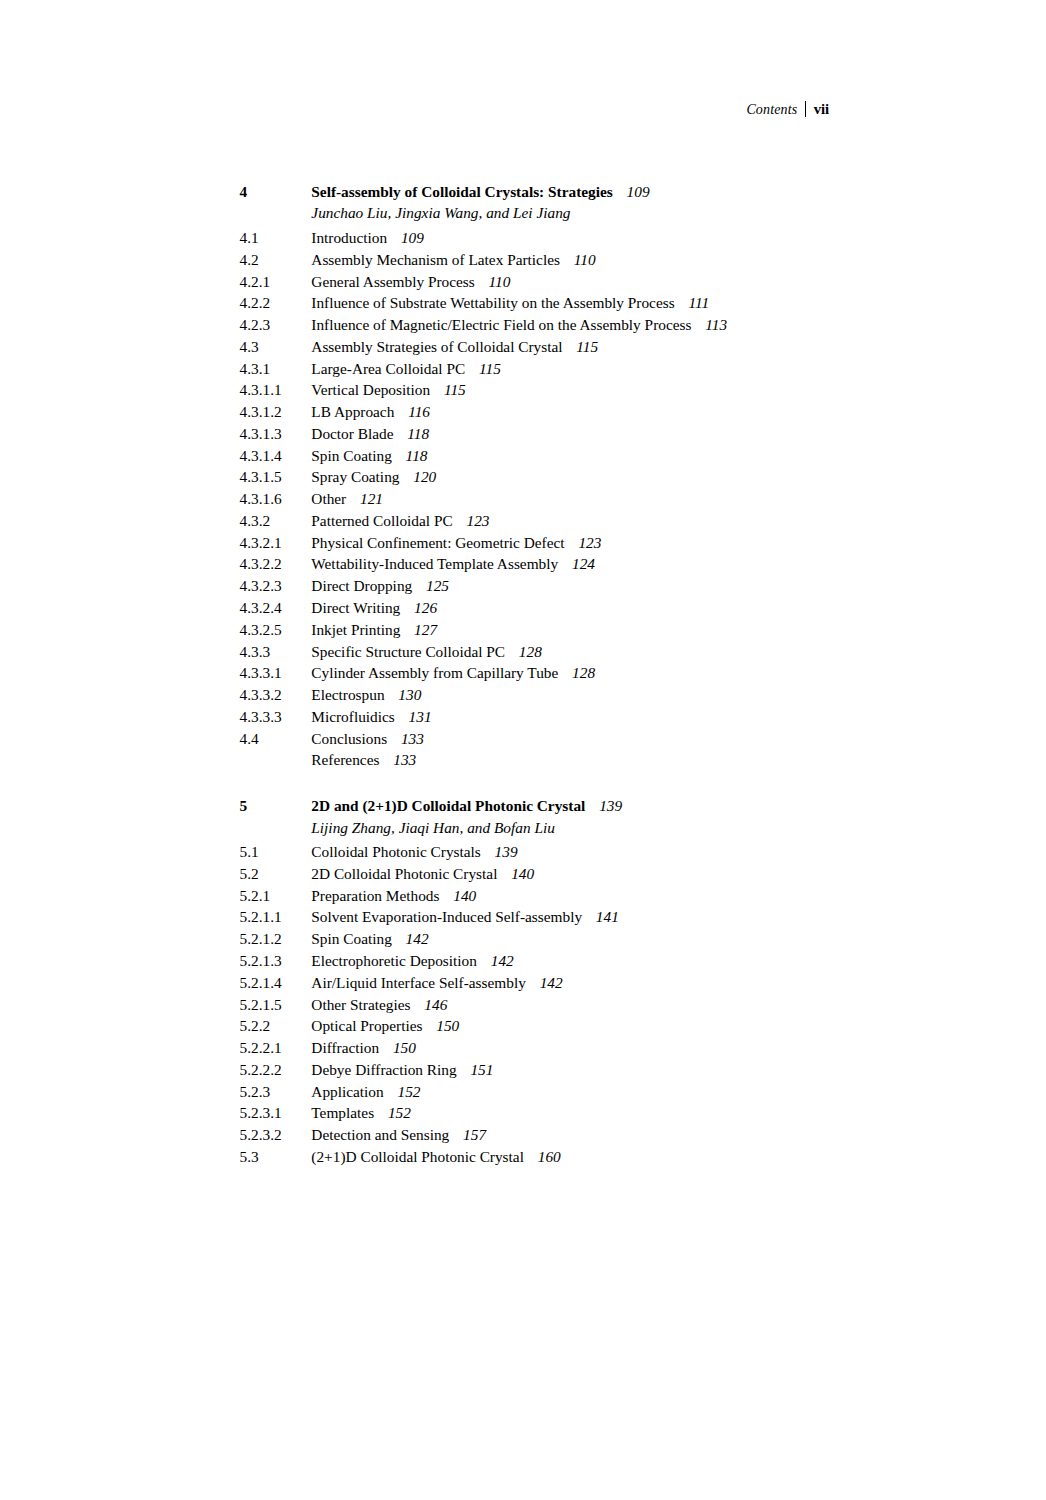Contents vii
| 4 | Self-assembly of Colloidal Crystals: Strategies 109 |
| | Junchao Liu, Jingxia Wang, and Lei Jiang |
| 4.1 | Introduction 109 |
| 4.2 | Assembly Mechanism of Latex Particles 110 |
| 4.2.1 | General Assembly Process 110 |
| 4.2.2 | Influence of Substrate Wettability on the Assembly Process 111 |
| 4.2.3 | Influence of Magnetic/Electric Field on the Assembly Process 113 |
| 4.3 | Assembly Strategies of Colloidal Crystal 115 |
| 4.3.1 | Large-Area Colloidal PC 115 |
| 4.3.1.1 | Vertical Deposition 115 |
| 4.3.1.2 | LB Approach 116 |
| 4.3.1.3 | Doctor Blade 118 |
| 4.3.1.4 | Spin Coating 118 |
| 4.3.1.5 | Spray Coating 120 |
| 4.3.1.6 | Other 121 |
| 4.3.2 | Patterned Colloidal PC 123 |
| 4.3.2.1 | Physical Confinement: Geometric Defect 123 |
| 4.3.2.2 | Wettability-Induced Template Assembly 124 |
| 4.3.2.3 | Direct Dropping 125 |
| 4.3.2.4 | Direct Writing 126 |
| 4.3.2.5 | Inkjet Printing 127 |
| 4.3.3 | Specific Structure Colloidal PC 128 |
| 4.3.3.1 | Cylinder Assembly from Capillary Tube 128 |
| 4.3.3.2 | Electrospun 130 |
| 4.3.3.3 | Microfluidics 131 |
| 4.4 | Conclusions 133 |
| | References 133 |
| 5 | 2D and (2+1)D Colloidal Photonic Crystal 139 |
| | Lijing Zhang, Jiaqi Han, and Bofan Liu |
| 5.1 | Colloidal Photonic Crystals 139 |
| 5.2 | 2D Colloidal Photonic Crystal 140 |
| 5.2.1 | Preparation Methods 140 |
| 5.2.1.1 | Solvent Evaporation-Induced Self-assembly 141 |
| 5.2.1.2 | Spin Coating 142 |
| 5.2.1.3 | Electrophoretic Deposition 142 |
| 5.2.1.4 | Air/Liquid Interface Self-assembly 142 |
| 5.2.1.5 | Other Strategies 146 |
| 5.2.2 | Optical Properties 150 |
| 5.2.2.1 | Diffraction 150 |
| 5.2.2.2 | Debye Diffraction Ring 151 |
| 5.2.3 | Application 152 |
| 5.2.3.1 | Templates 152 |
| 5.2.3.2 | Detection and Sensing 157 |
| 5.3 | (2+1)D Colloidal Photonic Crystal 160 |